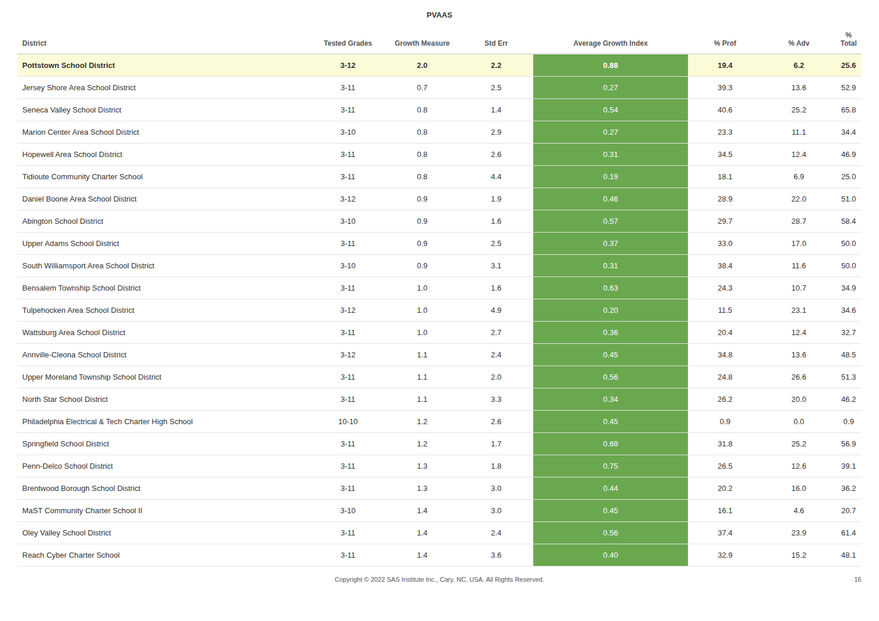PVAAS
| District | Tested Grades | Growth Measure | Std Err | Average Growth Index | % Prof | % Adv | % Total |
| --- | --- | --- | --- | --- | --- | --- | --- |
| Pottstown School District | 3-12 | 2.0 | 2.2 | 0.88 | 19.4 | 6.2 | 25.6 |
| Jersey Shore Area School District | 3-11 | 0.7 | 2.5 | 0.27 | 39.3 | 13.6 | 52.9 |
| Seneca Valley School District | 3-11 | 0.8 | 1.4 | 0.54 | 40.6 | 25.2 | 65.8 |
| Marion Center Area School District | 3-10 | 0.8 | 2.9 | 0.27 | 23.3 | 11.1 | 34.4 |
| Hopewell Area School District | 3-11 | 0.8 | 2.6 | 0.31 | 34.5 | 12.4 | 46.9 |
| Tidioute Community Charter School | 3-11 | 0.8 | 4.4 | 0.19 | 18.1 | 6.9 | 25.0 |
| Daniel Boone Area School District | 3-12 | 0.9 | 1.9 | 0.46 | 28.9 | 22.0 | 51.0 |
| Abington School District | 3-10 | 0.9 | 1.6 | 0.57 | 29.7 | 28.7 | 58.4 |
| Upper Adams School District | 3-11 | 0.9 | 2.5 | 0.37 | 33.0 | 17.0 | 50.0 |
| South Williamsport Area School District | 3-10 | 0.9 | 3.1 | 0.31 | 38.4 | 11.6 | 50.0 |
| Bensalem Township School District | 3-11 | 1.0 | 1.6 | 0.63 | 24.3 | 10.7 | 34.9 |
| Tulpehocken Area School District | 3-12 | 1.0 | 4.9 | 0.20 | 11.5 | 23.1 | 34.6 |
| Wattsburg Area School District | 3-11 | 1.0 | 2.7 | 0.36 | 20.4 | 12.4 | 32.7 |
| Annville-Cleona School District | 3-12 | 1.1 | 2.4 | 0.45 | 34.8 | 13.6 | 48.5 |
| Upper Moreland Township School District | 3-11 | 1.1 | 2.0 | 0.56 | 24.8 | 26.6 | 51.3 |
| North Star School District | 3-11 | 1.1 | 3.3 | 0.34 | 26.2 | 20.0 | 46.2 |
| Philadelphia Electrical & Tech Charter High School | 10-10 | 1.2 | 2.6 | 0.45 | 0.9 | 0.0 | 0.9 |
| Springfield School District | 3-11 | 1.2 | 1.7 | 0.69 | 31.8 | 25.2 | 56.9 |
| Penn-Delco School District | 3-11 | 1.3 | 1.8 | 0.75 | 26.5 | 12.6 | 39.1 |
| Brentwood Borough School District | 3-11 | 1.3 | 3.0 | 0.44 | 20.2 | 16.0 | 36.2 |
| MaST Community Charter School II | 3-10 | 1.4 | 3.0 | 0.45 | 16.1 | 4.6 | 20.7 |
| Oley Valley School District | 3-11 | 1.4 | 2.4 | 0.56 | 37.4 | 23.9 | 61.4 |
| Reach Cyber Charter School | 3-11 | 1.4 | 3.6 | 0.40 | 32.9 | 15.2 | 48.1 |
Copyright © 2022 SAS Institute Inc., Cary, NC, USA. All Rights Reserved. 16